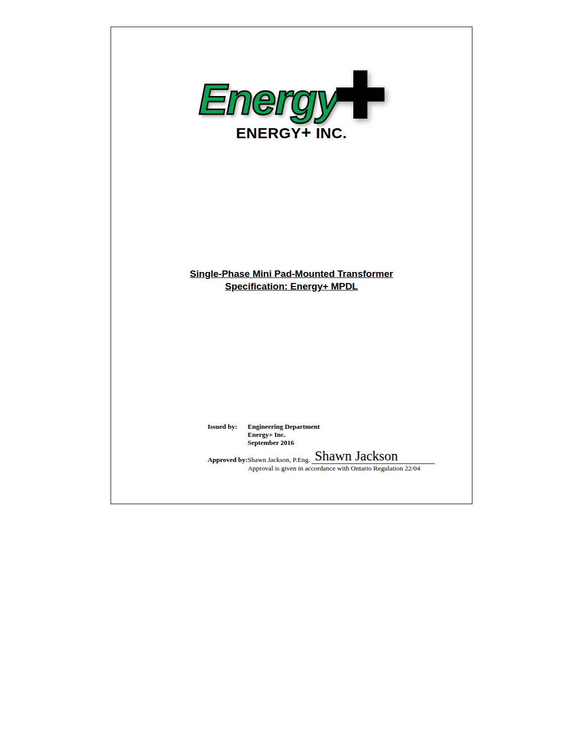Energy
ENERGY+ INC.
Single-Phase Mini Pad-Mounted Transformer Specification: Energy+ MPDL
| Issued by: | Engineering Department |
| | Energy+ Inc. |
| | September 2016 |
| Approved by: | Shawn Jackson, P.Eng. Shawn Jackson Approval is given in accordance with Ontario Regulation 22/04 |